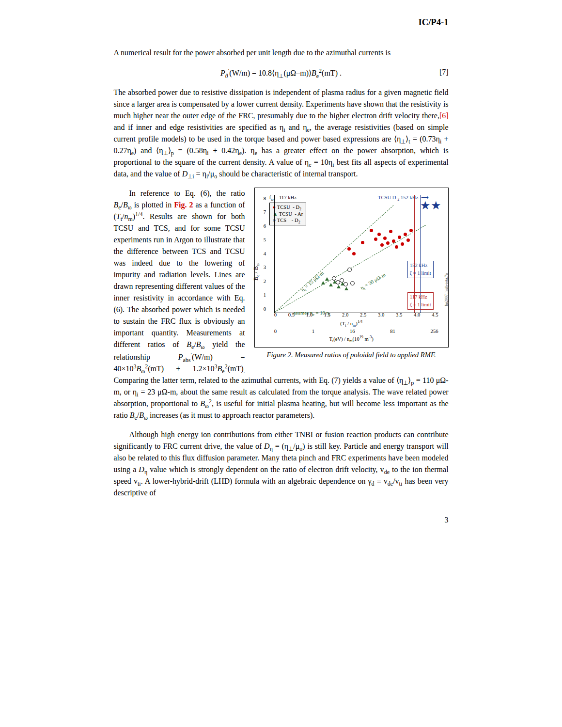IC/P4-1
A numerical result for the power absorbed per unit length due to the azimuthal currents is
Pθ′(W/m) = 10.8⟨η⊥(μΩ–m)⟩Be2(mT) . [7]
The absorbed power due to resistive dissipation is independent of plasma radius for a given magnetic field since a larger area is compensated by a lower current density. Experiments have shown that the resistivity is much higher near the outer edge of the FRC, presumably due to the higher electron drift velocity there,[6] and if inner and edge resistivities are specified as ηi and ηe, the average resistivities (based on simple current profile models) to be used in the torque based and power based expressions are ⟨η⊥⟩t = (0.73ηi + 0.27ηe) and ⟨η⊥⟩p = (0.58ηi + 0.42ηe). ηe has a greater effect on the power absorption, which is proportional to the square of the current density. A value of ηe = 10ηi best fits all aspects of experimental data, and the value of D⊥i = ηi/μo should be characteristic of internal transport.
Be / Bω
fω = 117 kHz
TCSU D 2 152 kHz ⟶
★★
● TCSU - D2
▲ TCSU - Ar
○ TCS - D2
876543210
ηi = 15 μΩ-m
ηi = 30 μΩ-m
asumes ηe = 10 ηi
152 kHz
ζ = 1 limit
117 kHz
ζ = 1 limit
hg2007_high-zeta.7a
00.51.01.52.02.53.03.54.04.5
(Tt / nm)1/4
011681256
Tt(eV) / nm(1019 m-3)
Figure 2. Measured ratios of poloidal field to applied RMF.
In reference to Eq. (6), the ratio Be/Bω is plotted in Fig. 2 as a function of (Tt/nm)1/4. Results are shown for both TCSU and TCS, and for some TCSU experiments run in Argon to illustrate that the difference between TCS and TCSU was indeed due to the lowering of impurity and radiation levels. Lines are drawn representing different values of the inner resistivity in accordance with Eq. (6). The absorbed power which is needed to sustain the FRC flux is obviously an important quantity. Measurements at different ratios of Be/Bω yield the relationship Pabs′(W/m) = 40×103Bω2(mT) + 1.2×103Be2(mT). Comparing the latter term, related to the azimuthal currents, with Eq. (7) yields a value of ⟨η⊥⟩p = 110 μΩ-m, or ηi = 23 μΩ-m, about the same result as calculated from the torque analysis. The wave related power absorption, proportional to Bω2, is useful for initial plasma heating, but will become less important as the ratio Be/Bω increases (as it must to approach reactor parameters).
Although high energy ion contributions from either TNBI or fusion reaction products can contribute significantly to FRC current drive, the value of Dη = (η⊥/μo) is still key. Particle and energy transport will also be related to this flux diffusion parameter. Many theta pinch and FRC experiments have been modeled using a Dη value which is strongly dependent on the ratio of electron drift velocity, vde to the ion thermal speed vti. A lower-hybrid-drift (LHD) formula with an algebraic dependence on γd ≡ vde/vti has been very descriptive of
3